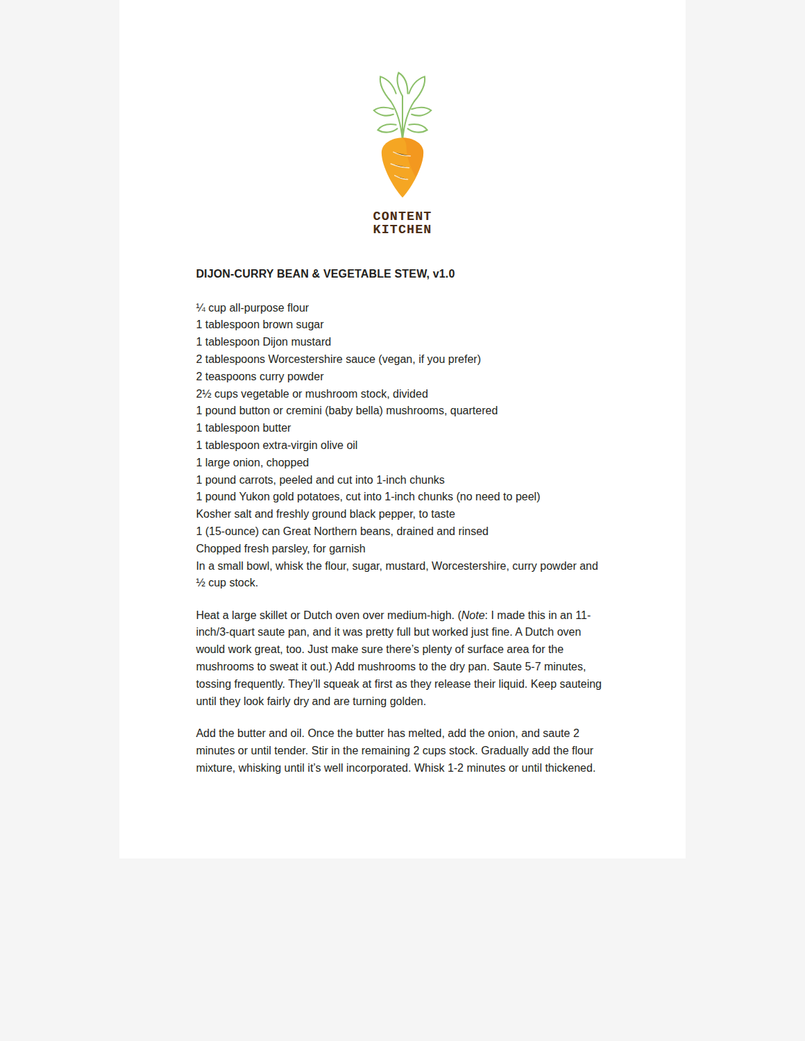Content
Kitchen
DIJON-CURRY BEAN & VEGETABLE STEW, v1.0
¼ cup all-purpose flour
1 tablespoon brown sugar
1 tablespoon Dijon mustard
2 tablespoons Worcestershire sauce (vegan, if you prefer)
2 teaspoons curry powder
2½ cups vegetable or mushroom stock, divided
1 pound button or cremini (baby bella) mushrooms, quartered
1 tablespoon butter
1 tablespoon extra-virgin olive oil
1 large onion, chopped
1 pound carrots, peeled and cut into 1-inch chunks
1 pound Yukon gold potatoes, cut into 1-inch chunks (no need to peel)
Kosher salt and freshly ground black pepper, to taste
1 (15-ounce) can Great Northern beans, drained and rinsed
Chopped fresh parsley, for garnish
In a small bowl, whisk the flour, sugar, mustard, Worcestershire, curry powder and ½ cup stock.
Heat a large skillet or Dutch oven over medium-high. (Note: I made this in an 11-inch/3-quart saute pan, and it was pretty full but worked just fine. A Dutch oven would work great, too. Just make sure there’s plenty of surface area for the mushrooms to sweat it out.) Add mushrooms to the dry pan. Saute 5-7 minutes, tossing frequently. They’ll squeak at first as they release their liquid. Keep sauteing until they look fairly dry and are turning golden.
Add the butter and oil. Once the butter has melted, add the onion, and saute 2 minutes or until tender. Stir in the remaining 2 cups stock. Gradually add the flour mixture, whisking until it’s well incorporated. Whisk 1-2 minutes or until thickened.